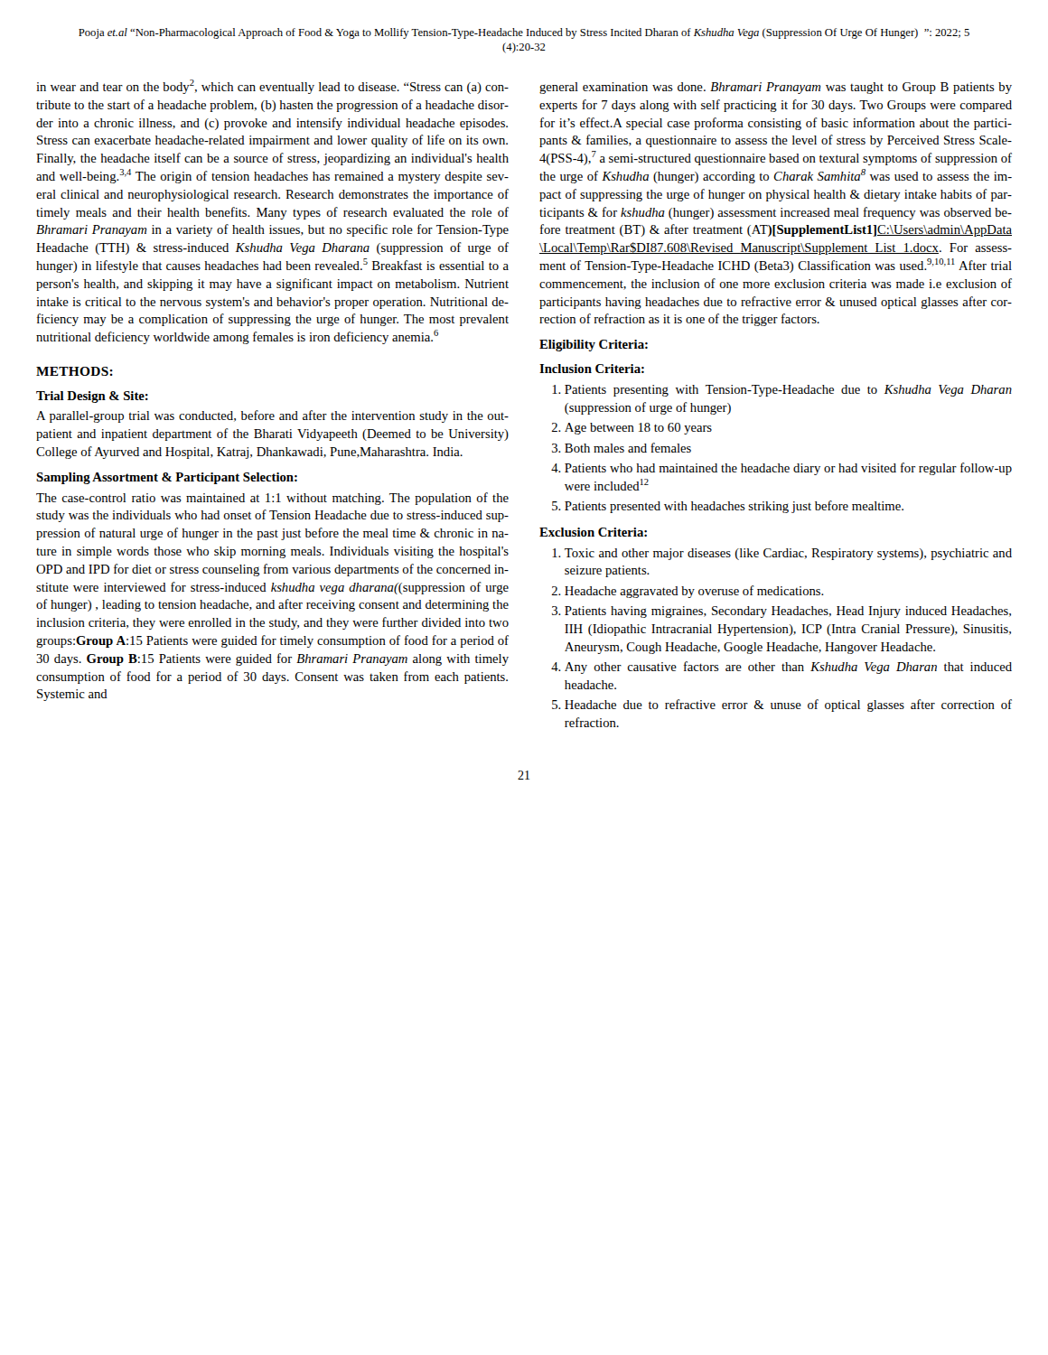Pooja et.al “Non-Pharmacological Approach of Food & Yoga to Mollify Tension-Type-Headache Induced by Stress Incited Dharan of Kshudha Vega (Suppression Of Urge Of Hunger) ”: 2022; 5 (4):20-32
in wear and tear on the body2, which can eventually lead to disease. “Stress can (a) contribute to the start of a headache problem, (b) hasten the progression of a headache disorder into a chronic illness, and (c) provoke and intensify individual headache episodes. Stress can exacerbate headache-related impairment and lower quality of life on its own. Finally, the headache itself can be a source of stress, jeopardizing an individual's health and well-being.3,4 The origin of tension headaches has remained a mystery despite several clinical and neurophysiological research. Research demonstrates the importance of timely meals and their health benefits. Many types of research evaluated the role of Bhramari Pranayam in a variety of health issues, but no specific role for Tension-Type Headache (TTH) & stress-induced Kshudha Vega Dharana (suppression of urge of hunger) in lifestyle that causes headaches had been revealed.5 Breakfast is essential to a person's health, and skipping it may have a significant impact on metabolism. Nutrient intake is critical to the nervous system's and behavior's proper operation. Nutritional deficiency may be a complication of suppressing the urge of hunger. The most prevalent nutritional deficiency worldwide among females is iron deficiency anemia.6
METHODS:
Trial Design & Site:
A parallel-group trial was conducted, before and after the intervention study in the outpatient and inpatient department of the Bharati Vidyapeeth (Deemed to be University) College of Ayurved and Hospital, Katraj, Dhankawadi, Pune,Maharashtra. India.
Sampling Assortment & Participant Selection:
The case-control ratio was maintained at 1:1 without matching. The population of the study was the individuals who had onset of Tension Headache due to stress-induced suppression of natural urge of hunger in the past just before the meal time & chronic in nature in simple words those who skip morning meals. Individuals visiting the hospital's OPD and IPD for diet or stress counseling from various departments of the concerned institute were interviewed for stress-induced kshudha vega dharana((suppression of urge of hunger) , leading to tension headache, and after receiving consent and determining the inclusion criteria, they were enrolled in the study, and they were further divided into two groups:Group A:15 Patients were guided for timely consumption of food for a period of 30 days. Group B:15 Patients were guided for Bhramari Pranayam along with timely consumption of food for a period of 30 days. Consent was taken from each patients. Systemic and
general examination was done. Bhramari Pranayam was taught to Group B patients by experts for 7 days along with self practicing it for 30 days. Two Groups were compared for it’s effect.A special case proforma consisting of basic information about the participants & families, a questionnaire to assess the level of stress by Perceived Stress Scale-4(PSS-4),7 a semi-structured questionnaire based on textural symptoms of suppression of the urge of Kshudha (hunger) according to Charak Samhita8 was used to assess the impact of suppressing the urge of hunger on physical health & dietary intake habits of participants & for kshudha (hunger) assessment increased meal frequency was observed before treatment (BT) & after treatment (AT)[SupplementList1] C:\Users\admin\AppData\Local\Temp\Rar$DI87.608\Revised Manuscript\Supplement List 1.docx. For assessment of Tension-Type-Headache ICHD (Beta3) Classification was used.9,10,11 After trial commencement, the inclusion of one more exclusion criteria was made i.e exclusion of participants having headaches due to refractive error & unused optical glasses after correction of refraction as it is one of the trigger factors.
Eligibility Criteria:
Inclusion Criteria:
Patients presenting with Tension-Type-Headache due to Kshudha Vega Dharan (suppression of urge of hunger)
Age between 18 to 60 years
Both males and females
Patients who had maintained the headache diary or had visited for regular follow-up were included12
Patients presented with headaches striking just before mealtime.
Exclusion Criteria:
Toxic and other major diseases (like Cardiac, Respiratory systems), psychiatric and seizure patients.
Headache aggravated by overuse of medications.
Patients having migraines, Secondary Headaches, Head Injury induced Headaches, IIH (Idiopathic Intracranial Hypertension), ICP (Intra Cranial Pressure), Sinusitis, Aneurysm, Cough Headache, Google Headache, Hangover Headache.
Any other causative factors are other than Kshudha Vega Dharan that induced headache.
Headache due to refractive error & unuse of optical glasses after correction of refraction.
21